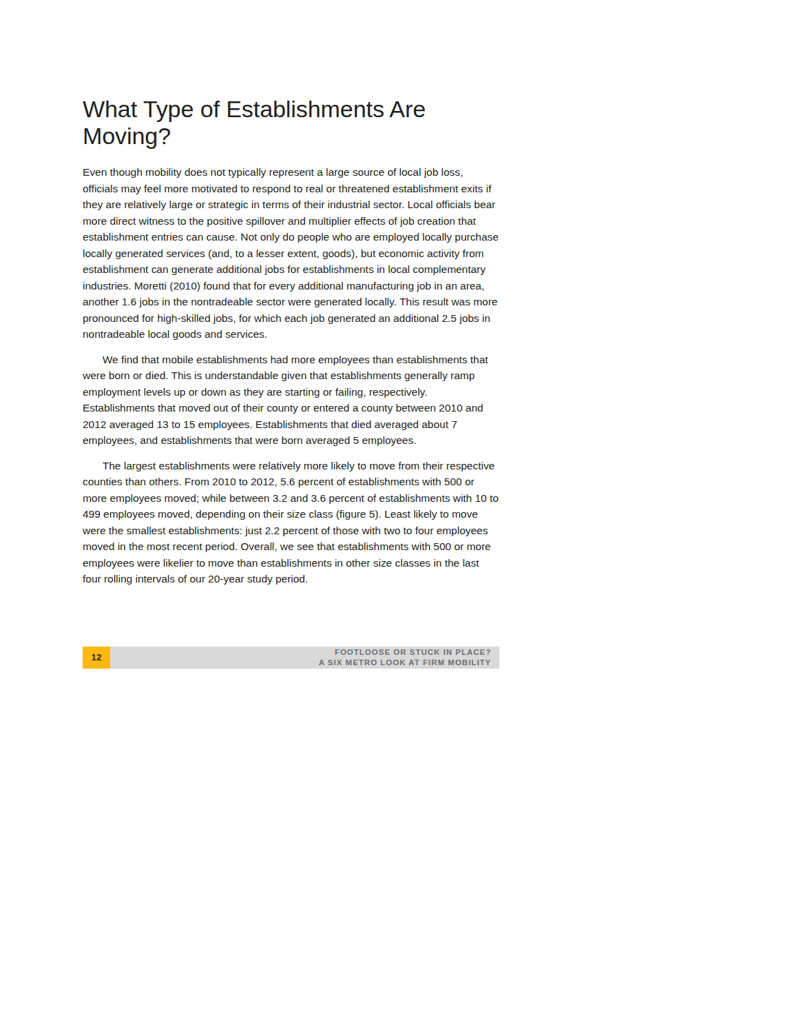What Type of Establishments Are Moving?
Even though mobility does not typically represent a large source of local job loss, officials may feel more motivated to respond to real or threatened establishment exits if they are relatively large or strategic in terms of their industrial sector. Local officials bear more direct witness to the positive spillover and multiplier effects of job creation that establishment entries can cause. Not only do people who are employed locally purchase locally generated services (and, to a lesser extent, goods), but economic activity from establishment can generate additional jobs for establishments in local complementary industries. Moretti (2010) found that for every additional manufacturing job in an area, another 1.6 jobs in the nontradeable sector were generated locally. This result was more pronounced for high-skilled jobs, for which each job generated an additional 2.5 jobs in nontradeable local goods and services.
We find that mobile establishments had more employees than establishments that were born or died. This is understandable given that establishments generally ramp employment levels up or down as they are starting or failing, respectively. Establishments that moved out of their county or entered a county between 2010 and 2012 averaged 13 to 15 employees. Establishments that died averaged about 7 employees, and establishments that were born averaged 5 employees.
The largest establishments were relatively more likely to move from their respective counties than others. From 2010 to 2012, 5.6 percent of establishments with 500 or more employees moved; while between 3.2 and 3.6 percent of establishments with 10 to 499 employees moved, depending on their size class (figure 5). Least likely to move were the smallest establishments: just 2.2 percent of those with two to four employees moved in the most recent period. Overall, we see that establishments with 500 or more employees were likelier to move than establishments in other size classes in the last four rolling intervals of our 20-year study period.
12
FOOTLOOSE OR STUCK IN PLACE? A SIX METRO LOOK AT FIRM MOBILITY